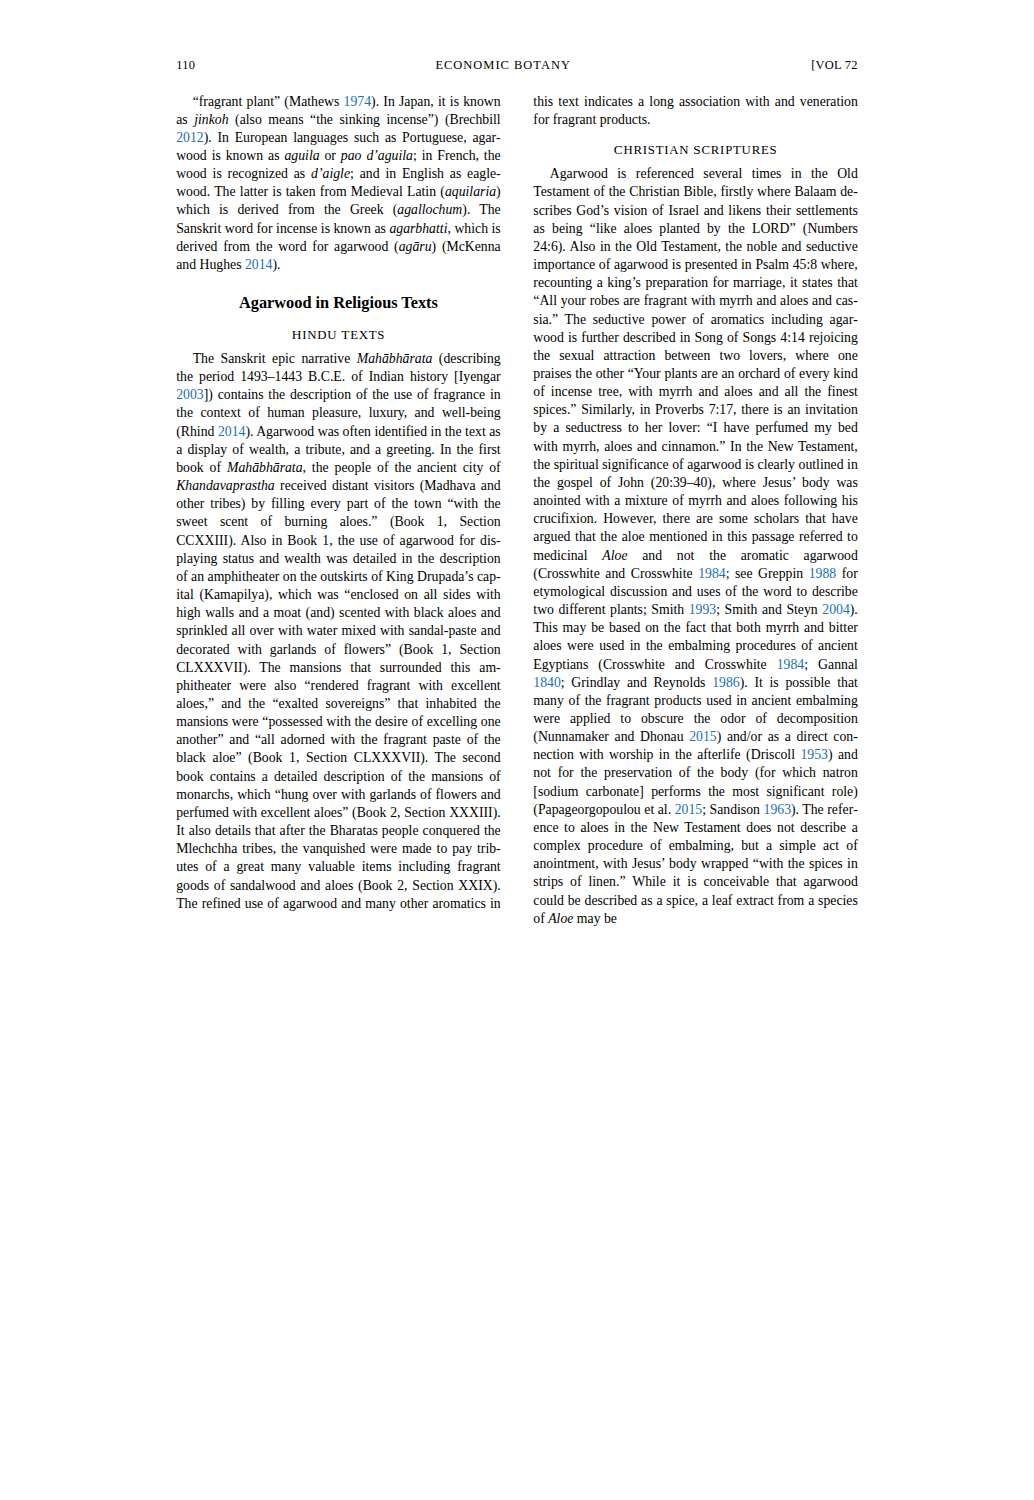110 Economic Botany [VOL 72
“fragrant plant” (Mathews 1974). In Japan, it is known as jinkoh (also means “the sinking incense”) (Brechbill 2012). In European languages such as Portuguese, agarwood is known as aguila or pao d’aguila; in French, the wood is recognized as d’aigle; and in English as eaglewood. The latter is taken from Medieval Latin (aquilaria) which is derived from the Greek (agallochum). The Sanskrit word for incense is known as agarbhatti, which is derived from the word for agarwood (agāru) (McKenna and Hughes 2014).
Agarwood in Religious Texts
Hindu Texts
The Sanskrit epic narrative Mahābhārata (describing the period 1493–1443 B.C.E. of Indian history [Iyengar 2003]) contains the description of the use of fragrance in the context of human pleasure, luxury, and well-being (Rhind 2014). Agarwood was often identified in the text as a display of wealth, a tribute, and a greeting. In the first book of Mahābhārata, the people of the ancient city of Khandavaprastha received distant visitors (Madhava and other tribes) by filling every part of the town “with the sweet scent of burning aloes.” (Book 1, Section CCXXIII). Also in Book 1, the use of agarwood for displaying status and wealth was detailed in the description of an amphitheater on the outskirts of King Drupada’s capital (Kamapilya), which was “enclosed on all sides with high walls and a moat (and) scented with black aloes and sprinkled all over with water mixed with sandal-paste and decorated with garlands of flowers” (Book 1, Section CLXXXVII). The mansions that surrounded this amphitheater were also “rendered fragrant with excellent aloes,” and the “exalted sovereigns” that inhabited the mansions were “possessed with the desire of excelling one another” and “all adorned with the fragrant paste of the black aloe” (Book 1, Section CLXXXVII). The second book contains a detailed description of the mansions of monarchs, which “hung over with garlands of flowers and perfumed with excellent aloes” (Book 2, Section XXXIII). It also details that after the Bharatas people conquered the Mlechchha tribes, the vanquished were made to pay tributes of a great many valuable items including fragrant goods of sandalwood and aloes (Book 2, Section XXIX). The refined use of agarwood and many other aromatics in this text indicates a long association with and veneration for fragrant products.
Christian Scriptures
Agarwood is referenced several times in the Old Testament of the Christian Bible, firstly where Balaam describes God’s vision of Israel and likens their settlements as being “like aloes planted by the LORD” (Numbers 24:6). Also in the Old Testament, the noble and seductive importance of agarwood is presented in Psalm 45:8 where, recounting a king’s preparation for marriage, it states that “All your robes are fragrant with myrrh and aloes and cassia.” The seductive power of aromatics including agarwood is further described in Song of Songs 4:14 rejoicing the sexual attraction between two lovers, where one praises the other “Your plants are an orchard of every kind of incense tree, with myrrh and aloes and all the finest spices.” Similarly, in Proverbs 7:17, there is an invitation by a seductress to her lover: “I have perfumed my bed with myrrh, aloes and cinnamon.” In the New Testament, the spiritual significance of agarwood is clearly outlined in the gospel of John (20:39–40), where Jesus’ body was anointed with a mixture of myrrh and aloes following his crucifixion. However, there are some scholars that have argued that the aloe mentioned in this passage referred to medicinal Aloe and not the aromatic agarwood (Crosswhite and Crosswhite 1984; see Greppin 1988 for etymological discussion and uses of the word to describe two different plants; Smith 1993; Smith and Steyn 2004). This may be based on the fact that both myrrh and bitter aloes were used in the embalming procedures of ancient Egyptians (Crosswhite and Crosswhite 1984; Gannal 1840; Grindlay and Reynolds 1986). It is possible that many of the fragrant products used in ancient embalming were applied to obscure the odor of decomposition (Nunnamaker and Dhonau 2015) and/or as a direct connection with worship in the afterlife (Driscoll 1953) and not for the preservation of the body (for which natron [sodium carbonate] performs the most significant role) (Papageorgopoulou et al. 2015; Sandison 1963). The reference to aloes in the New Testament does not describe a complex procedure of embalming, but a simple act of anointment, with Jesus’ body wrapped “with the spices in strips of linen.” While it is conceivable that agarwood could be described as a spice, a leaf extract from a species of Aloe may be